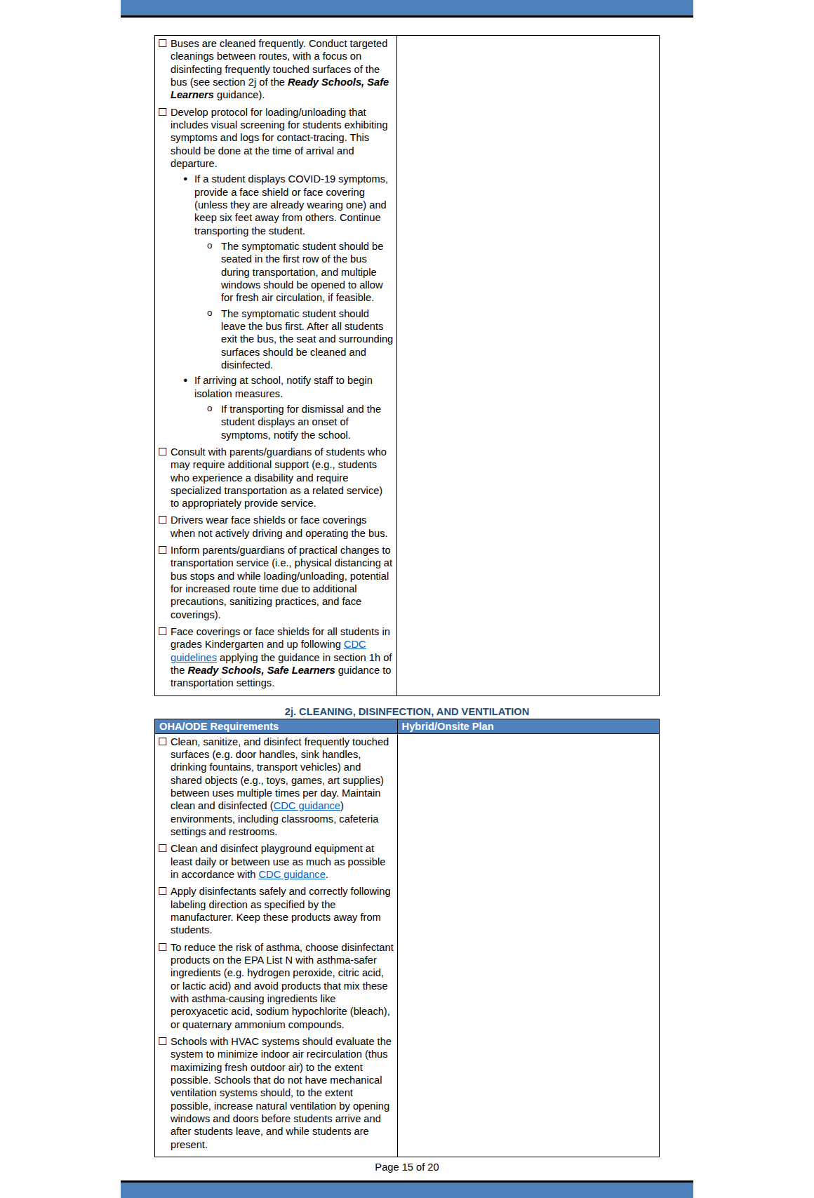| Buses are cleaned frequently. Conduct targeted cleanings between routes, with a focus on disinfecting frequently touched surfaces of the bus (see section 2j of the Ready Schools, Safe Learners guidance). Develop protocol for loading/unloading that includes visual screening for students exhibiting symptoms and logs for contact-tracing. This should be done at the time of arrival and departure. If a student displays COVID-19 symptoms, provide a face shield or face covering (unless they are already wearing one) and keep six feet away from others. Continue transporting the student. The symptomatic student should be seated in the first row of the bus during transportation, and multiple windows should be opened to allow for fresh air circulation, if feasible. The symptomatic student should leave the bus first. After all students exit the bus, the seat and surrounding surfaces should be cleaned and disinfected. If arriving at school, notify staff to begin isolation measures. If transporting for dismissal and the student displays an onset of symptoms, notify the school. Consult with parents/guardians of students who may require additional support (e.g., students who experience a disability and require specialized transportation as a related service) to appropriately provide service. Drivers wear face shields or face coverings when not actively driving and operating the bus. Inform parents/guardians of practical changes to transportation service (i.e., physical distancing at bus stops and while loading/unloading, potential for increased route time due to additional precautions, sanitizing practices, and face coverings). Face coverings or face shields for all students in grades Kindergarten and up following CDC guidelines applying the guidance in section 1h of the Ready Schools, Safe Learners guidance to transportation settings. | |
2j. CLEANING, DISINFECTION, AND VENTILATION
| OHA/ODE Requirements | Hybrid/Onsite Plan |
| Clean, sanitize, and disinfect frequently touched surfaces (e.g. door handles, sink handles, drinking fountains, transport vehicles) and shared objects (e.g., toys, games, art supplies) between uses multiple times per day. Maintain clean and disinfected ( CDC guidance ) environments, including classrooms, cafeteria settings and restrooms. Clean and disinfect playground equipment at least daily or between use as much as possible in accordance with CDC guidance . Apply disinfectants safely and correctly following labeling direction as specified by the manufacturer. Keep these products away from students. To reduce the risk of asthma, choose disinfectant products on the EPA List N with asthma-safer ingredients (e.g. hydrogen peroxide, citric acid, or lactic acid) and avoid products that mix these with asthma-causing ingredients like peroxyacetic acid, sodium hypochlorite (bleach), or quaternary ammonium compounds. Schools with HVAC systems should evaluate the system to minimize indoor air recirculation (thus maximizing fresh outdoor air) to the extent possible. Schools that do not have mechanical ventilation systems should, to the extent possible, increase natural ventilation by opening windows and doors before students arrive and after students leave, and while students are present. | |
Page 15 of 20